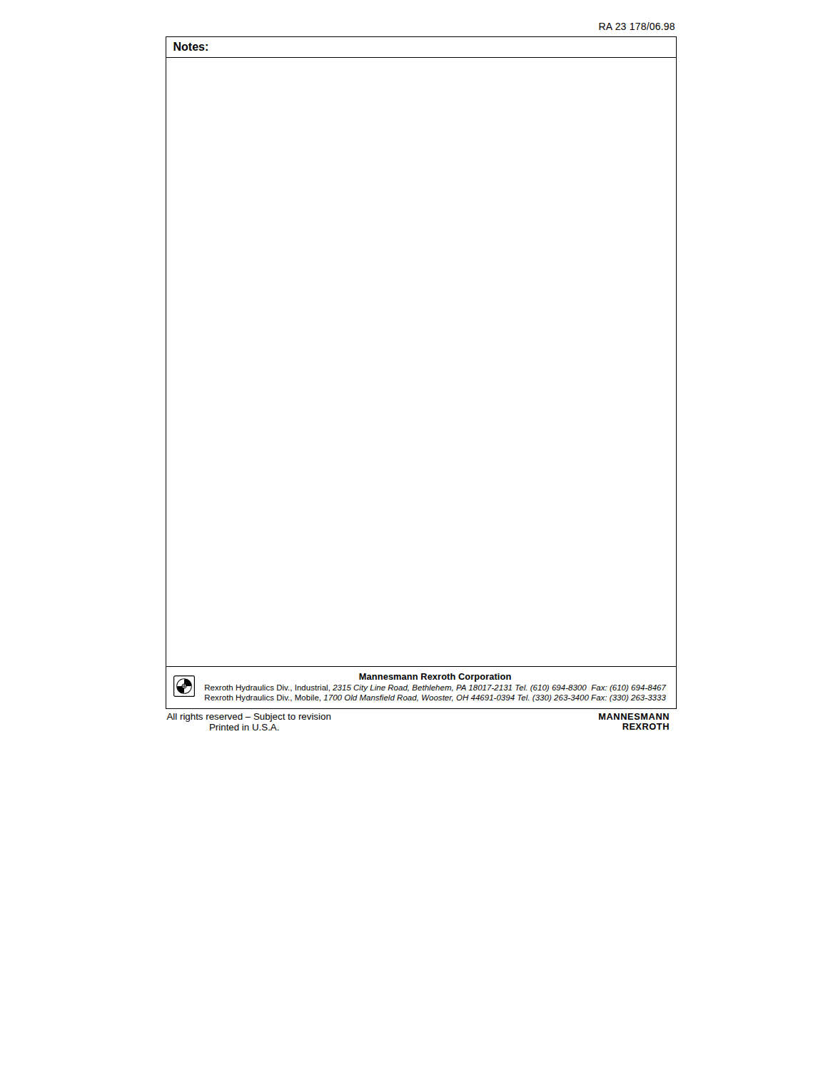RA 23 178/06.98
Notes:
Mannesmann Rexroth Corporation
Rexroth Hydraulics Div., Industrial, 2315 City Line Road, Bethlehem, PA 18017-2131 Tel. (610) 694-8300 Fax: (610) 694-8467
Rexroth Hydraulics Div., Mobile, 1700 Old Mansfield Road, Wooster, OH 44691-0394 Tel. (330) 263-3400 Fax: (330) 263-3333
All rights reserved – Subject to revision Printed in U.S.A.
MANNESMANN REXROTH